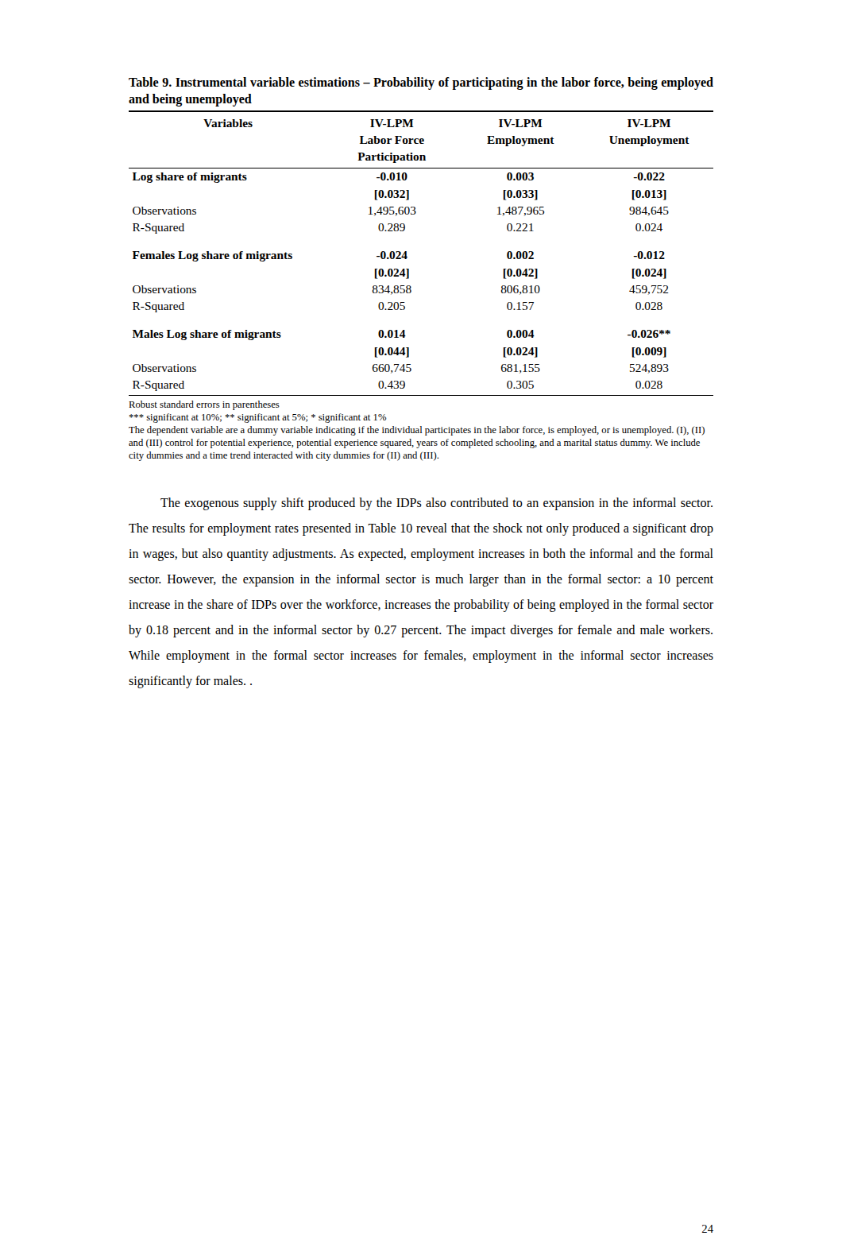Table 9. Instrumental variable estimations – Probability of participating in the labor force, being employed and being unemployed
| Variables | IV-LPM | IV-LPM | IV-LPM |
| --- | --- | --- | --- |
| | Labor Force | Employment | Unemployment |
| | Participation | | |
| Log share of migrants | -0.010 | 0.003 | -0.022 |
| | [0.032] | [0.033] | [0.013] |
| Observations | 1,495,603 | 1,487,965 | 984,645 |
| R-Squared | 0.289 | 0.221 | 0.024 |
| Females Log share of migrants | -0.024 | 0.002 | -0.012 |
| | [0.024] | [0.042] | [0.024] |
| Observations | 834,858 | 806,810 | 459,752 |
| R-Squared | 0.205 | 0.157 | 0.028 |
| Males Log share of migrants | 0.014 | 0.004 | -0.026** |
| | [0.044] | [0.024] | [0.009] |
| Observations | 660,745 | 681,155 | 524,893 |
| R-Squared | 0.439 | 0.305 | 0.028 |
Robust standard errors in parentheses
*** significant at 10%; ** significant at 5%; * significant at 1%
The dependent variable are a dummy variable indicating if the individual participates in the labor force, is employed, or is unemployed. (I), (II) and (III) control for potential experience, potential experience squared, years of completed schooling, and a marital status dummy. We include city dummies and a time trend interacted with city dummies for (II) and (III).
The exogenous supply shift produced by the IDPs also contributed to an expansion in the informal sector. The results for employment rates presented in Table 10 reveal that the shock not only produced a significant drop in wages, but also quantity adjustments. As expected, employment increases in both the informal and the formal sector. However, the expansion in the informal sector is much larger than in the formal sector: a 10 percent increase in the share of IDPs over the workforce, increases the probability of being employed in the formal sector by 0.18 percent and in the informal sector by 0.27 percent. The impact diverges for female and male workers. While employment in the formal sector increases for females, employment in the informal sector increases significantly for males. .
24